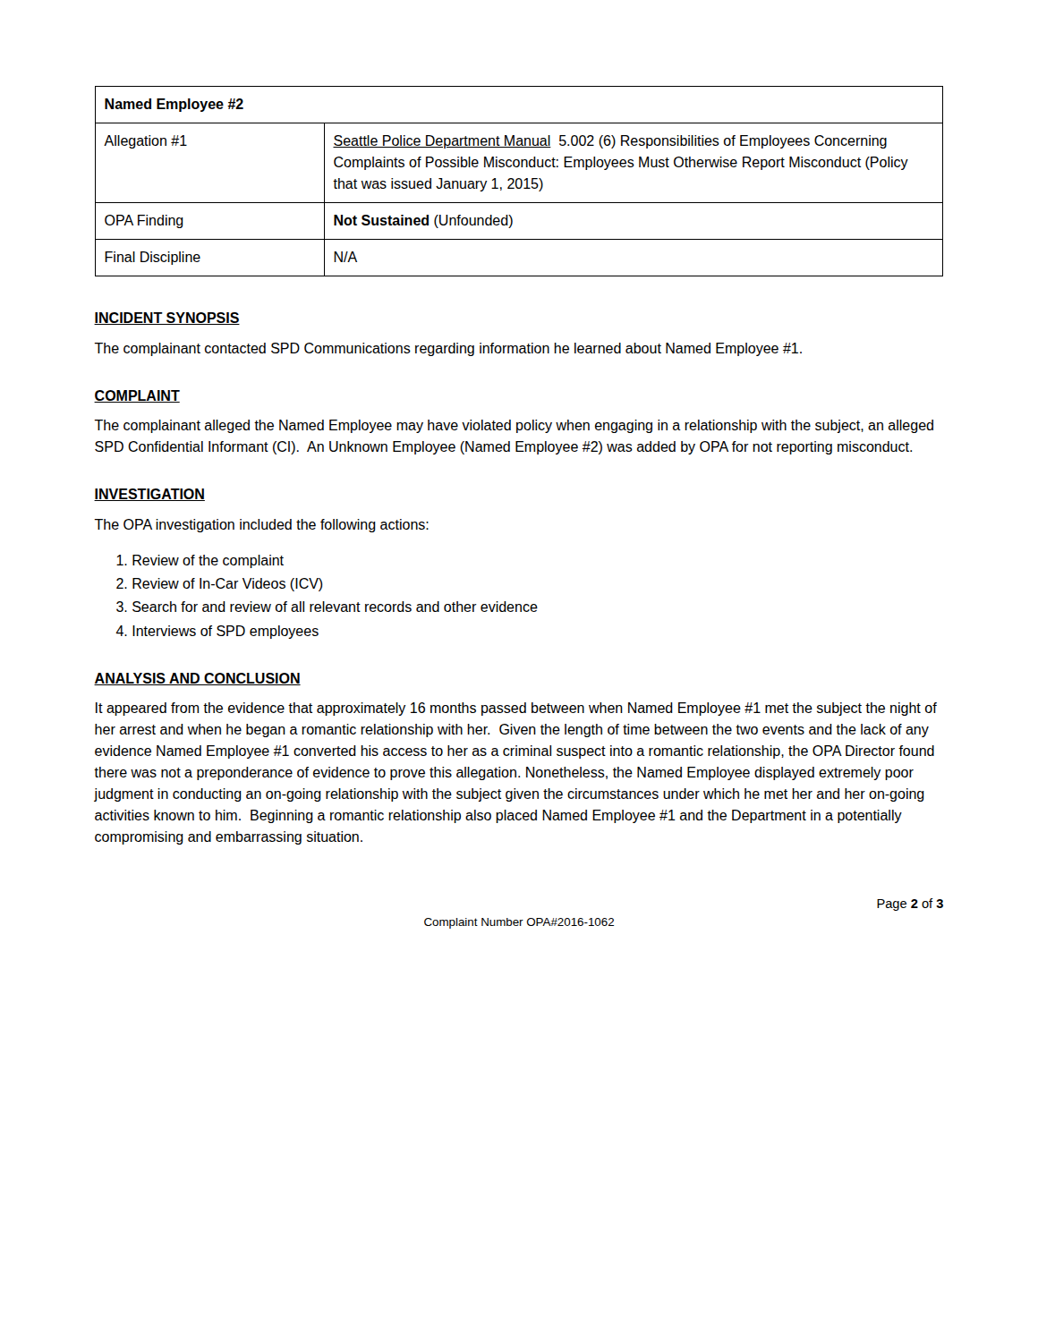| Named Employee #2 |
| Allegation #1 | Seattle Police Department Manual 5.002 (6) Responsibilities of Employees Concerning Complaints of Possible Misconduct: Employees Must Otherwise Report Misconduct (Policy that was issued January 1, 2015) |
| OPA Finding | Not Sustained (Unfounded) |
| Final Discipline | N/A |
INCIDENT SYNOPSIS
The complainant contacted SPD Communications regarding information he learned about Named Employee #1.
COMPLAINT
The complainant alleged the Named Employee may have violated policy when engaging in a relationship with the subject, an alleged SPD Confidential Informant (CI). An Unknown Employee (Named Employee #2) was added by OPA for not reporting misconduct.
INVESTIGATION
The OPA investigation included the following actions:
Review of the complaint
Review of In-Car Videos (ICV)
Search for and review of all relevant records and other evidence
Interviews of SPD employees
ANALYSIS AND CONCLUSION
It appeared from the evidence that approximately 16 months passed between when Named Employee #1 met the subject the night of her arrest and when he began a romantic relationship with her. Given the length of time between the two events and the lack of any evidence Named Employee #1 converted his access to her as a criminal suspect into a romantic relationship, the OPA Director found there was not a preponderance of evidence to prove this allegation. Nonetheless, the Named Employee displayed extremely poor judgment in conducting an on-going relationship with the subject given the circumstances under which he met her and her on-going activities known to him. Beginning a romantic relationship also placed Named Employee #1 and the Department in a potentially compromising and embarrassing situation.
Page 2 of 3
Complaint Number OPA#2016-1062